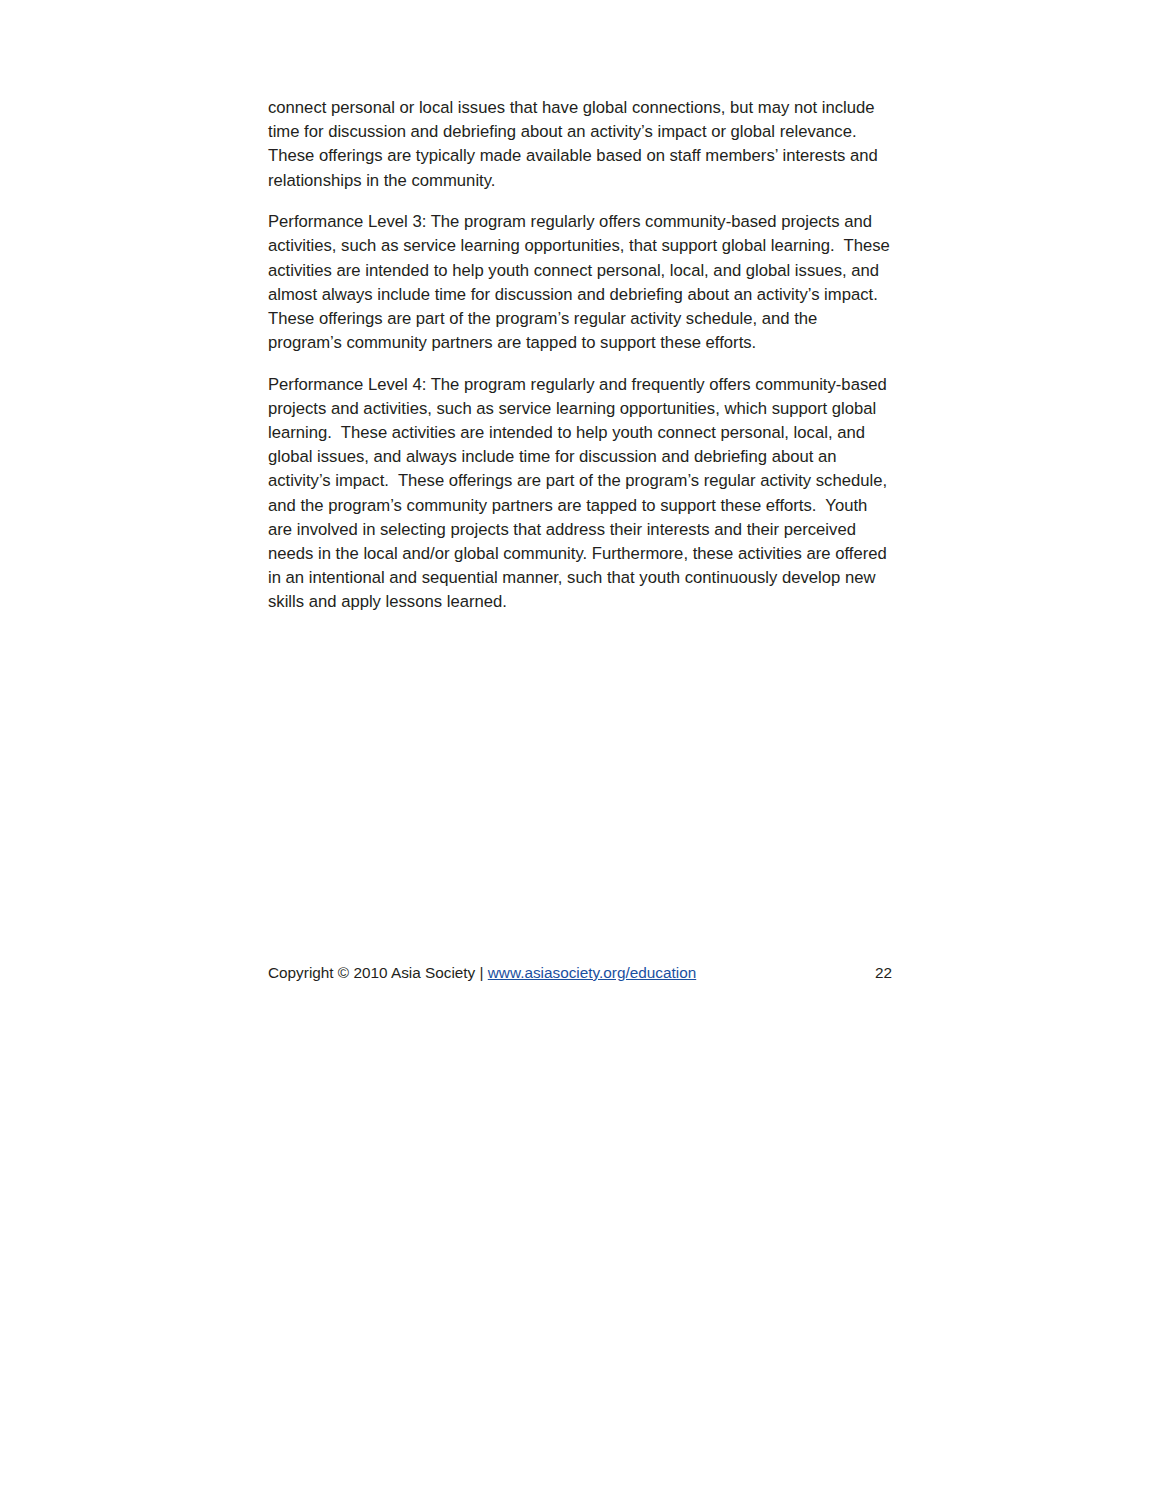connect personal or local issues that have global connections, but may not include time for discussion and debriefing about an activity’s impact or global relevance. These offerings are typically made available based on staff members’ interests and relationships in the community.
Performance Level 3: The program regularly offers community-based projects and activities, such as service learning opportunities, that support global learning. These activities are intended to help youth connect personal, local, and global issues, and almost always include time for discussion and debriefing about an activity’s impact. These offerings are part of the program’s regular activity schedule, and the program’s community partners are tapped to support these efforts.
Performance Level 4: The program regularly and frequently offers community-based projects and activities, such as service learning opportunities, which support global learning. These activities are intended to help youth connect personal, local, and global issues, and always include time for discussion and debriefing about an activity’s impact. These offerings are part of the program’s regular activity schedule, and the program’s community partners are tapped to support these efforts. Youth are involved in selecting projects that address their interests and their perceived needs in the local and/or global community. Furthermore, these activities are offered in an intentional and sequential manner, such that youth continuously develop new skills and apply lessons learned.
Copyright © 2010 Asia Society | www.asiasociety.org/education 22